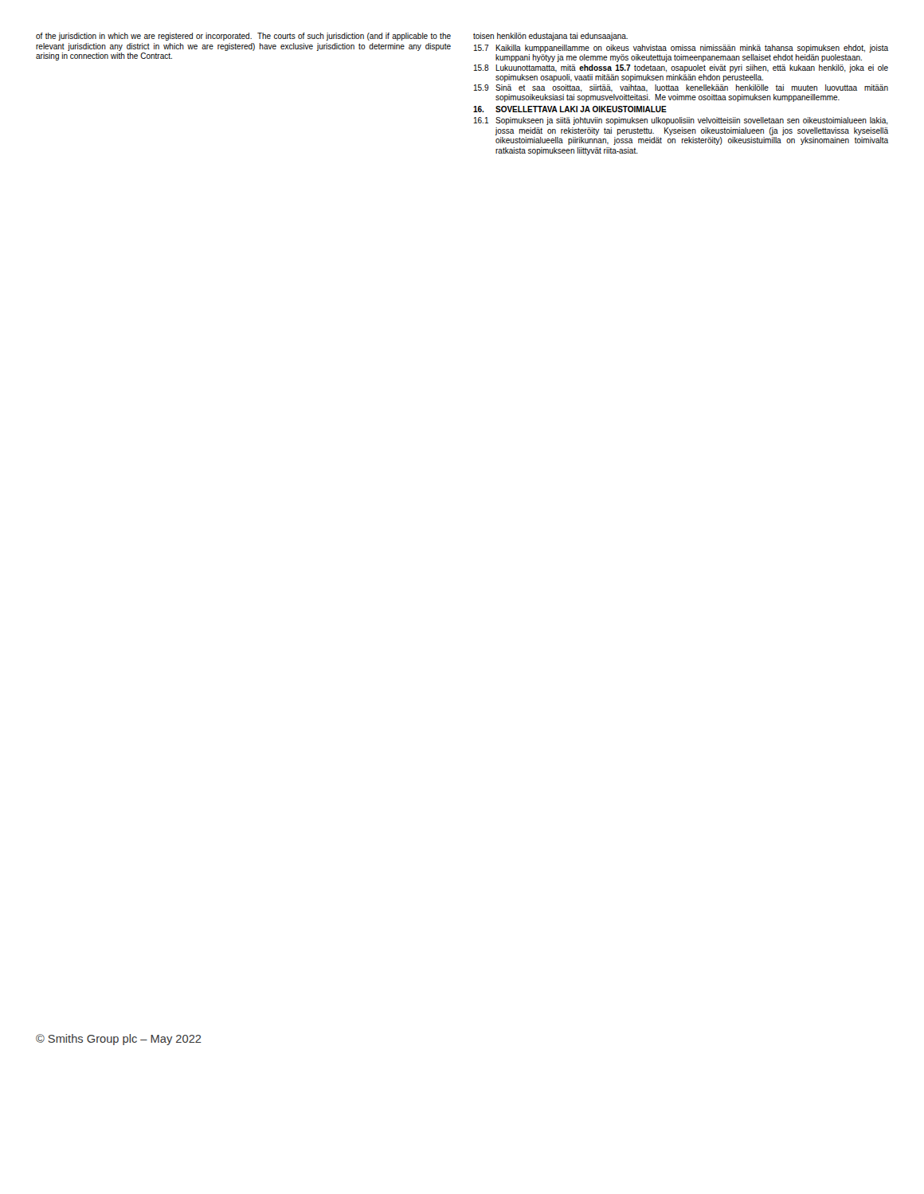of the jurisdiction in which we are registered or incorporated. The courts of such jurisdiction (and if applicable to the relevant jurisdiction any district in which we are registered) have exclusive jurisdiction to determine any dispute arising in connection with the Contract.
toisen henkilön edustajana tai edunsaajana.
15.7 Kaikilla kumppaneillamme on oikeus vahvistaa omissa nimissään minkä tahansa sopimuksen ehdot, joista kumppani hyötyy ja me olemme myös oikeutettuja toimeenpanemaan sellaiset ehdot heidän puolestaan.
15.8 Lukuunottamatta, mitä ehdossa 15.7 todetaan, osapuolet eivät pyri siihen, että kukaan henkilö, joka ei ole sopimuksen osapuoli, vaatii mitään sopimuksen minkään ehdon perusteella.
15.9 Sinä et saa osoittaa, siirtää, vaihtaa, luottaa kenellekään henkilölle tai muuten luovuttaa mitään sopimusoikeuksiasi tai sopmusvelvoitteitasi. Me voimme osoittaa sopimuksen kumppaneillemme.
16. SOVELLETTAVA LAKI JA OIKEUSTOIMIALUE
16.1 Sopimukseen ja siitä johtuviin sopimuksen ulkopuolisiin velvoitteisiin sovelletaan sen oikeustoimialueen lakia, jossa meidät on rekisteröity tai perustettu. Kyseisen oikeustoimialueen (ja jos sovellettavissa kyseisellä oikeustoimialueella piirikunnan, jossa meidät on rekisteröity) oikeusistuimilla on yksinomainen toimivalta ratkaista sopimukseen liittyvät riita-asiat.
© Smiths Group plc – May 2022